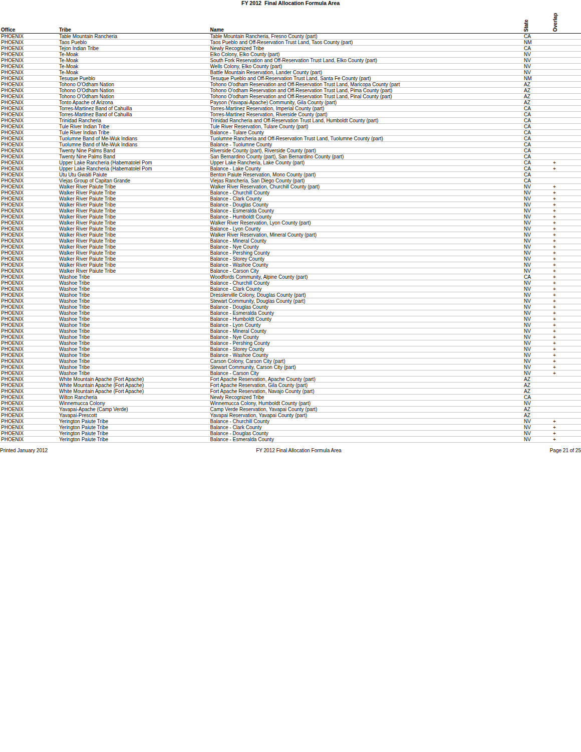FY 2012 Final Allocation Formula Area
| Office | Tribe | Name | State | Overlap |
| --- | --- | --- | --- | --- |
| PHOENIX | Table Mountain Rancheria | Table Mountain Rancheria, Fresno County (part) | CA | |
| PHOENIX | Taos Pueblo | Taos Pueblo and Off-Reservation Trust Land, Taos County (part) | NM | |
| PHOENIX | Tejon Indian Tribe | Newly Recognized Tribe | CA | |
| PHOENIX | Te-Moak | Elko Colony, Elko County (part) | NV | |
| PHOENIX | Te-Moak | South Fork Reservation and Off-Reservation Trust Land, Elko County (part) | NV | |
| PHOENIX | Te-Moak | Wells Colony, Elko County (part) | NV | |
| PHOENIX | Te-Moak | Battle Mountain Reservation, Lander County (part) | NV | |
| PHOENIX | Tesuque Pueblo | Tesuque Pueblo and Off-Reservation Trust Land, Santa Fe County (part) | NM | |
| PHOENIX | Tohono O'Odham Nation | Tohono O'odham Reservation and Off-Reservation Trust Land, Maricopa County (part | AZ | |
| PHOENIX | Tohono O'Odham Nation | Tohono O'odham Reservation and Off-Reservation Trust Land, Pima County (part) | AZ | |
| PHOENIX | Tohono O'Odham Nation | Tohono O'odham Reservation and Off-Reservation Trust Land, Pinal County (part) | AZ | |
| PHOENIX | Tonto Apache of Arizona | Payson (Yavapai-Apache) Community, Gila County (part) | AZ | |
| PHOENIX | Torres-Martinez Band of Cahuilla | Torres-Martinez Reservation, Imperial County (part) | CA | |
| PHOENIX | Torres-Martinez Band of Cahuilla | Torres-Martinez Reservation, Riverside County (part) | CA | |
| PHOENIX | Trinidad Rancheria | Trinidad Rancheria and Off-Reservation Trust Land, Humboldt County (part) | CA | |
| PHOENIX | Tule River Indian Tribe | Tule River Reservation, Tulare County (part) | CA | |
| PHOENIX | Tule River Indian Tribe | Balance - Tulare County | CA | |
| PHOENIX | Tuolumne Band of Me-Wuk Indians | Tuolumne Rancheria and Off-Reservation Trust Land, Tuolumne County (part) | CA | |
| PHOENIX | Tuolumne Band of Me-Wuk Indians | Balance - Tuolumne County | CA | |
| PHOENIX | Twenty Nine Palms Band | Riverside County (part), Riverside County (part) | CA | |
| PHOENIX | Twenty Nine Palms Band | San Bernardino County (part), San Bernardino County (part) | CA | |
| PHOENIX | Upper Lake Rancheria (Habematolel Pom | Upper Lake Rancheria, Lake County (part) | CA | + |
| PHOENIX | Upper Lake Rancheria (Habematolel Pom | Balance - Lake County | CA | + |
| PHOENIX | Utu Utu Gwaiti Paiute | Benton Paiute Reservation, Mono County (part) | CA | |
| PHOENIX | Viejas Group of Capitan Grande | Viejas Rancheria, San Diego County (part) | CA | |
| PHOENIX | Walker River Paiute Tribe | Walker River Reservation, Churchill County (part) | NV | + |
| PHOENIX | Walker River Paiute Tribe | Balance - Churchill County | NV | + |
| PHOENIX | Walker River Paiute Tribe | Balance - Clark County | NV | + |
| PHOENIX | Walker River Paiute Tribe | Balance - Douglas County | NV | + |
| PHOENIX | Walker River Paiute Tribe | Balance - Esmeralda County | NV | + |
| PHOENIX | Walker River Paiute Tribe | Balance - Humboldt County | NV | + |
| PHOENIX | Walker River Paiute Tribe | Walker River Reservation, Lyon County (part) | NV | + |
| PHOENIX | Walker River Paiute Tribe | Balance - Lyon County | NV | + |
| PHOENIX | Walker River Paiute Tribe | Walker River Reservation, Mineral County (part) | NV | + |
| PHOENIX | Walker River Paiute Tribe | Balance - Mineral County | NV | + |
| PHOENIX | Walker River Paiute Tribe | Balance - Nye County | NV | + |
| PHOENIX | Walker River Paiute Tribe | Balance - Pershing County | NV | + |
| PHOENIX | Walker River Paiute Tribe | Balance - Storey County | NV | + |
| PHOENIX | Walker River Paiute Tribe | Balance - Washoe County | NV | + |
| PHOENIX | Walker River Paiute Tribe | Balance - Carson City | NV | + |
| PHOENIX | Washoe Tribe | Woodfords Community, Alpine County (part) | CA | + |
| PHOENIX | Washoe Tribe | Balance - Churchill County | NV | + |
| PHOENIX | Washoe Tribe | Balance - Clark County | NV | + |
| PHOENIX | Washoe Tribe | Dresslerville Colony, Douglas County (part) | NV | + |
| PHOENIX | Washoe Tribe | Stewart Community, Douglas County (part) | NV | + |
| PHOENIX | Washoe Tribe | Balance - Douglas County | NV | + |
| PHOENIX | Washoe Tribe | Balance - Esmeralda County | NV | + |
| PHOENIX | Washoe Tribe | Balance - Humboldt County | NV | + |
| PHOENIX | Washoe Tribe | Balance - Lyon County | NV | + |
| PHOENIX | Washoe Tribe | Balance - Mineral County | NV | + |
| PHOENIX | Washoe Tribe | Balance - Nye County | NV | + |
| PHOENIX | Washoe Tribe | Balance - Pershing County | NV | + |
| PHOENIX | Washoe Tribe | Balance - Storey County | NV | + |
| PHOENIX | Washoe Tribe | Balance - Washoe County | NV | + |
| PHOENIX | Washoe Tribe | Carson Colony, Carson City (part) | NV | + |
| PHOENIX | Washoe Tribe | Stewart Community, Carson City (part) | NV | + |
| PHOENIX | Washoe Tribe | Balance - Carson City | NV | + |
| PHOENIX | White Mountain Apache (Fort Apache) | Fort Apache Reservation, Apache County (part) | AZ | |
| PHOENIX | White Mountain Apache (Fort Apache) | Fort Apache Reservation, Gila County (part) | AZ | |
| PHOENIX | White Mountain Apache (Fort Apache) | Fort Apache Reservation, Navajo County (part) | AZ | |
| PHOENIX | Wilton Rancheria | Newly Recognized Tribe | CA | |
| PHOENIX | Winnemucca Colony | Winnemucca Colony, Humboldt County (part) | NV | |
| PHOENIX | Yavapai-Apache (Camp Verde) | Camp Verde Reservation, Yavapai County (part) | AZ | |
| PHOENIX | Yavapai-Prescott | Yavapai Reservation, Yavapai County (part) | AZ | |
| PHOENIX | Yerington Paiute Tribe | Balance - Churchill County | NV | + |
| PHOENIX | Yerington Paiute Tribe | Balance - Clark County | NV | + |
| PHOENIX | Yerington Paiute Tribe | Balance - Douglas County | NV | + |
| PHOENIX | Yerington Paiute Tribe | Balance - Esmeralda County | NV | + |
Printed January 2012
FY 2012 Final Allocation Formula Area
Page 21 of 25